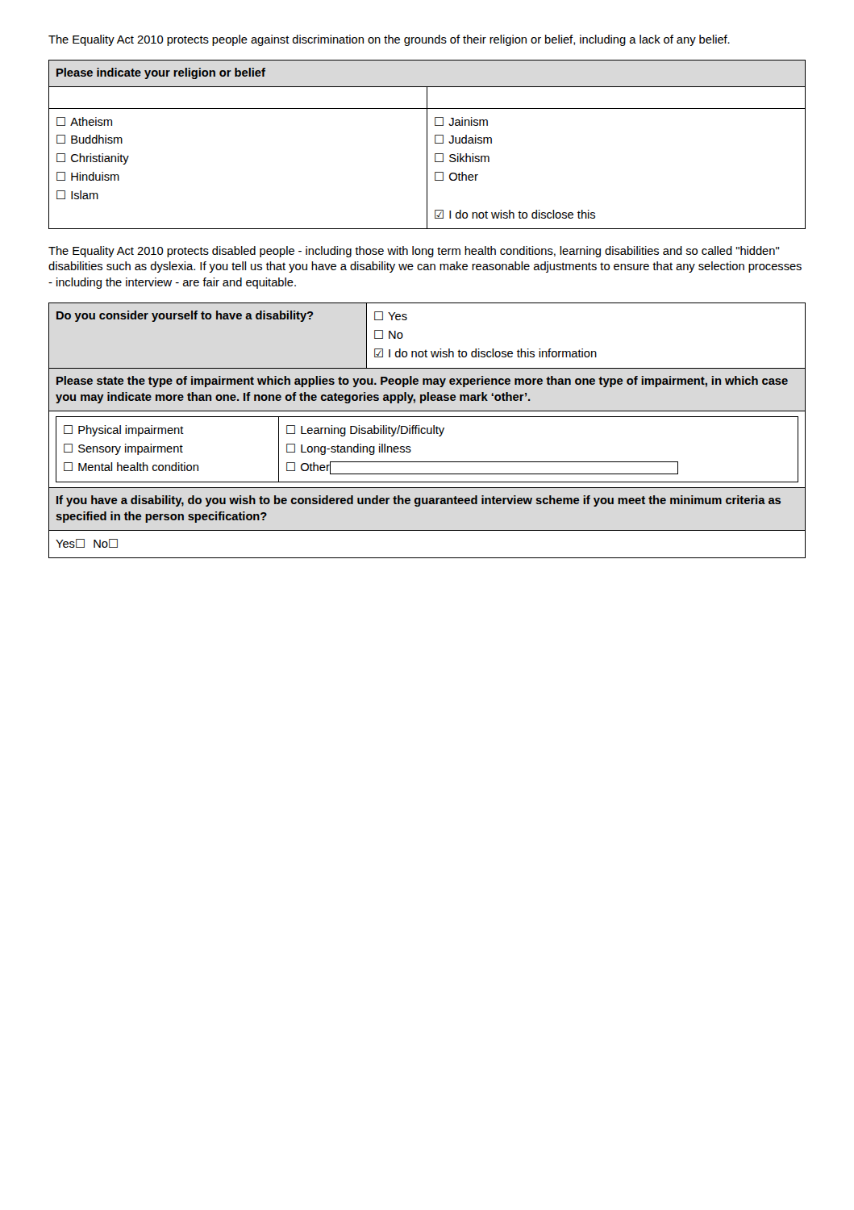The Equality Act 2010 protects people against discrimination on the grounds of their religion or belief, including a lack of any belief.
| Please indicate your religion or belief |
| ☐ Atheism ☐ Buddhism ☐ Christianity ☐ Hinduism ☐ Islam | ☐ Jainism ☐ Judaism ☐ Sikhism ☐ Other ☑ I do not wish to disclose this |
The Equality Act 2010 protects disabled people - including those with long term health conditions, learning disabilities and so called "hidden" disabilities such as dyslexia. If you tell us that you have a disability we can make reasonable adjustments to ensure that any selection processes - including the interview - are fair and equitable.
| Do you consider yourself to have a disability? | ☐ Yes ☐ No ☑ I do not wish to disclose this information |
| Please state the type of impairment which applies to you. People may experience more than one type of impairment, in which case you may indicate more than one. If none of the categories apply, please mark ‘other’. |
| / ☐ Physical impairment ☐ Sensory impairment ☐ Mental health condition / ☐ Learning Disability/Difficulty ☐ Long-standing illness ☐ Other / |
| If you have a disability, do you wish to be considered under the guaranteed interview scheme if you meet the minimum criteria as specified in the person specification? |
| Yes ☐ No ☐ |